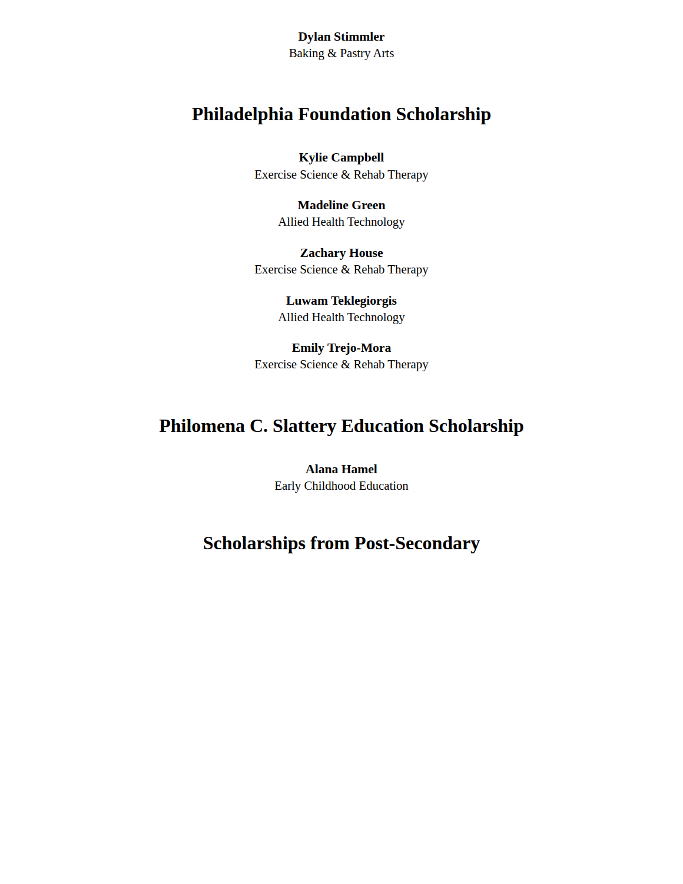Dylan Stimmler
Baking & Pastry Arts
Philadelphia Foundation Scholarship
Kylie Campbell
Exercise Science & Rehab Therapy
Madeline Green
Allied Health Technology
Zachary House
Exercise Science & Rehab Therapy
Luwam Teklegiorgis
Allied Health Technology
Emily Trejo-Mora
Exercise Science & Rehab Therapy
Philomena C. Slattery Education Scholarship
Alana Hamel
Early Childhood Education
Scholarships from Post-Secondary